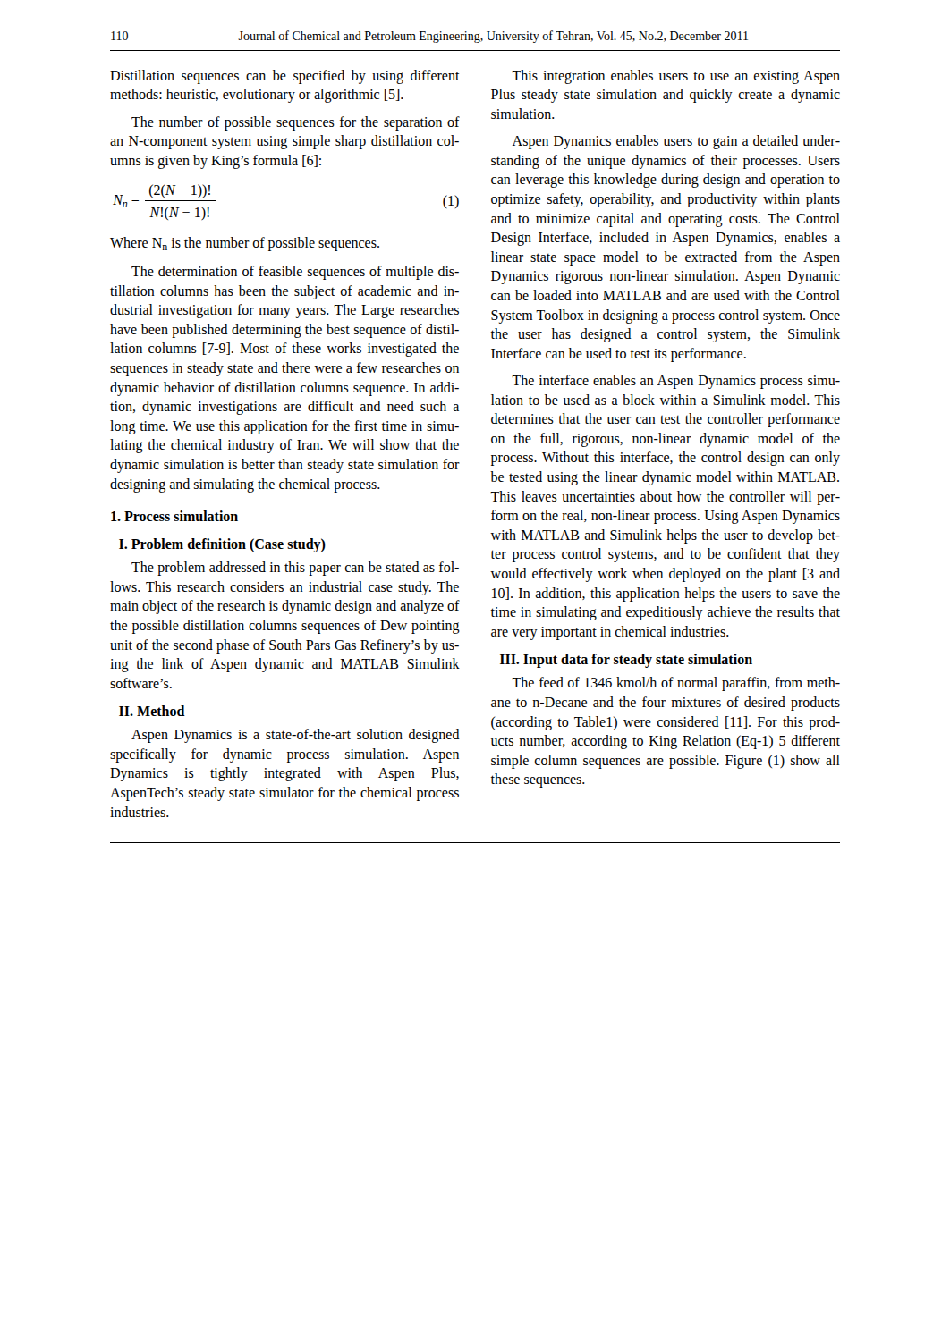110 Journal of Chemical and Petroleum Engineering, University of Tehran, Vol. 45, No.2, December 2011
Distillation sequences can be specified by using different methods: heuristic, evolutionary or algorithmic [5].
The number of possible sequences for the separation of an N-component system using simple sharp distillation columns is given by King’s formula [6]:
Nn = (2(N − 1))! N!(N − 1)! (1)
Where Nn is the number of possible sequences.
The determination of feasible sequences of multiple distillation columns has been the subject of academic and industrial investigation for many years. The Large researches have been published determining the best sequence of distillation columns [7-9]. Most of these works investigated the sequences in steady state and there were a few researches on dynamic behavior of distillation columns sequence. In addition, dynamic investigations are difficult and need such a long time. We use this application for the first time in simulating the chemical industry of Iran. We will show that the dynamic simulation is better than steady state simulation for designing and simulating the chemical process.
1. Process simulation
I. Problem definition (Case study)
The problem addressed in this paper can be stated as follows. This research considers an industrial case study. The main object of the research is dynamic design and analyze of the possible distillation columns sequences of Dew pointing unit of the second phase of South Pars Gas Refinery’s by using the link of Aspen dynamic and MATLAB Simulink software’s.
II. Method
Aspen Dynamics is a state-of-the-art solution designed specifically for dynamic process simulation. Aspen Dynamics is tightly integrated with Aspen Plus, AspenTech’s steady state simulator for the chemical process industries.
This integration enables users to use an existing Aspen Plus steady state simulation and quickly create a dynamic simulation.
Aspen Dynamics enables users to gain a detailed understanding of the unique dynamics of their processes. Users can leverage this knowledge during design and operation to optimize safety, operability, and productivity within plants and to minimize capital and operating costs. The Control Design Interface, included in Aspen Dynamics, enables a linear state space model to be extracted from the Aspen Dynamics rigorous non-linear simulation. Aspen Dynamic can be loaded into MATLAB and are used with the Control System Toolbox in designing a process control system. Once the user has designed a control system, the Simulink Interface can be used to test its performance.
The interface enables an Aspen Dynamics process simulation to be used as a block within a Simulink model. This determines that the user can test the controller performance on the full, rigorous, non-linear dynamic model of the process. Without this interface, the control design can only be tested using the linear dynamic model within MATLAB. This leaves uncertainties about how the controller will perform on the real, non-linear process. Using Aspen Dynamics with MATLAB and Simulink helps the user to develop better process control systems, and to be confident that they would effectively work when deployed on the plant [3 and 10]. In addition, this application helps the users to save the time in simulating and expeditiously achieve the results that are very important in chemical industries.
III. Input data for steady state simulation
The feed of 1346 kmol/h of normal paraffin, from methane to n-Decane and the four mixtures of desired products (according to Table1) were considered [11]. For this products number, according to King Relation (Eq-1) 5 different simple column sequences are possible. Figure (1) show all these sequences.